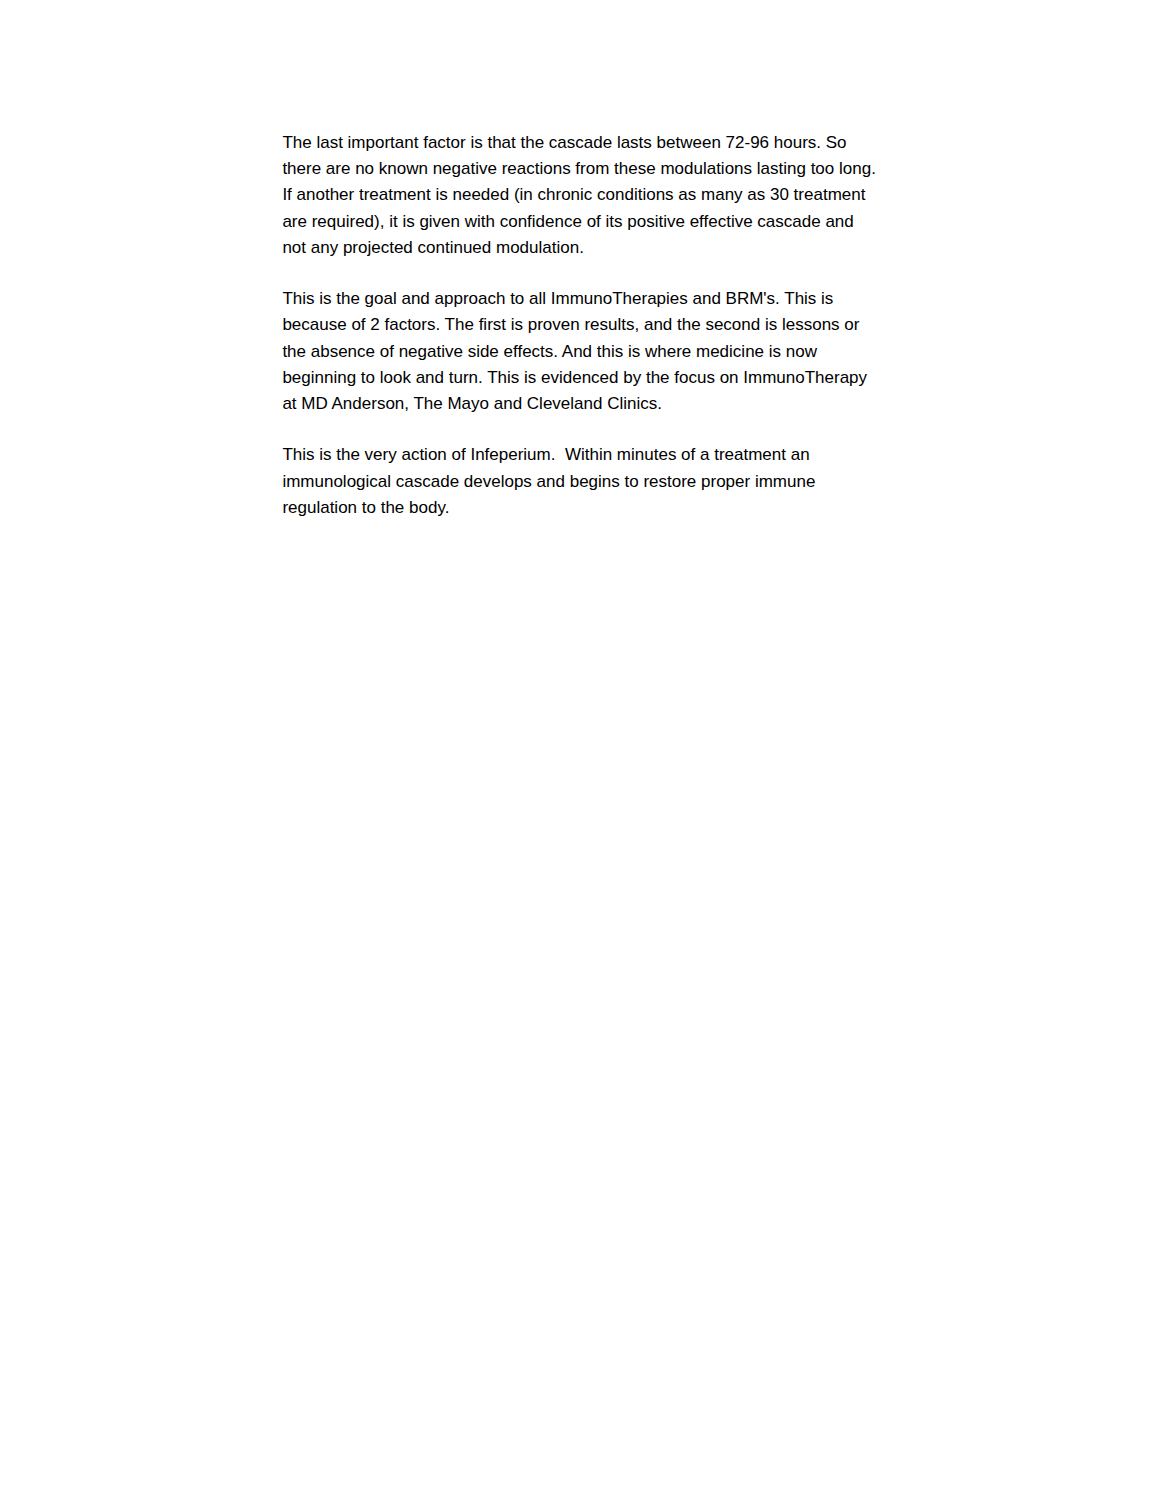The last important factor is that the cascade lasts between 72-96 hours. So there are no known negative reactions from these modulations lasting too long. If another treatment is needed (in chronic conditions as many as 30 treatment are required), it is given with confidence of its positive effective cascade and not any projected continued modulation.
This is the goal and approach to all ImmunoTherapies and BRM's. This is because of 2 factors. The first is proven results, and the second is lessons or the absence of negative side effects. And this is where medicine is now beginning to look and turn. This is evidenced by the focus on ImmunoTherapy at MD Anderson, The Mayo and Cleveland Clinics.
This is the very action of Infeperium. Within minutes of a treatment an immunological cascade develops and begins to restore proper immune regulation to the body.